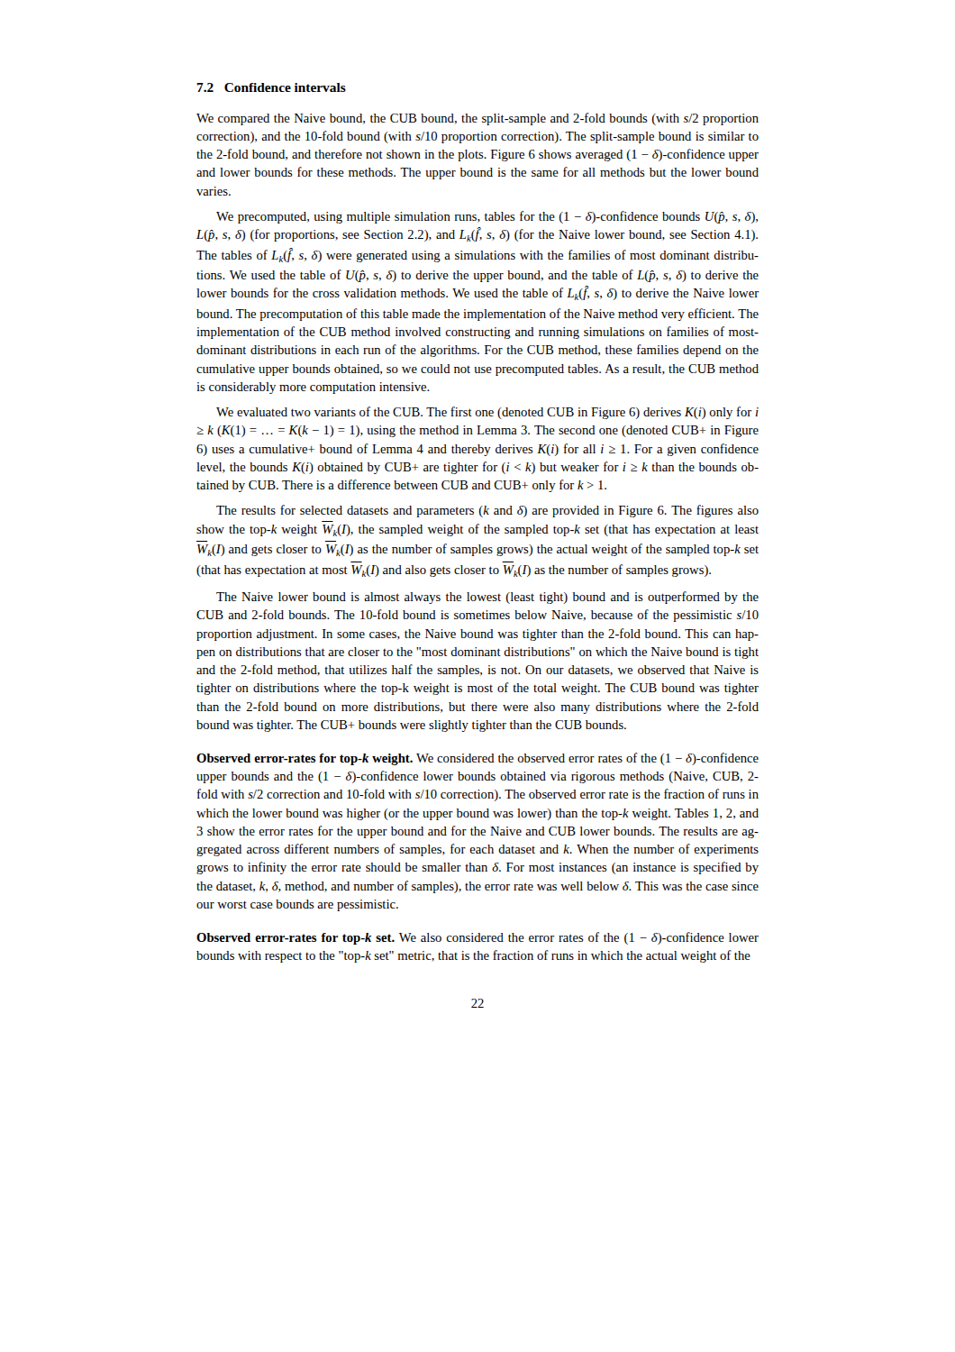7.2 Confidence intervals
We compared the Naive bound, the CUB bound, the split-sample and 2-fold bounds (with s/2 proportion correction), and the 10-fold bound (with s/10 proportion correction). The split-sample bound is similar to the 2-fold bound, and therefore not shown in the plots. Figure 6 shows averaged (1 − δ)-confidence upper and lower bounds for these methods. The upper bound is the same for all methods but the lower bound varies.
We precomputed, using multiple simulation runs, tables for the (1 − δ)-confidence bounds U(p̂, s, δ), L(p̂, s, δ) (for proportions, see Section 2.2), and Lk(f̂, s, δ) (for the Naive lower bound, see Section 4.1). The tables of Lk(f̂, s, δ) were generated using a simulations with the families of most dominant distributions. We used the table of U(p̂, s, δ) to derive the upper bound, and the table of L(p̂, s, δ) to derive the lower bounds for the cross validation methods. We used the table of Lk(f̂, s, δ) to derive the Naive lower bound. The precomputation of this table made the implementation of the Naive method very efficient. The implementation of the CUB method involved constructing and running simulations on families of most-dominant distributions in each run of the algorithms. For the CUB method, these families depend on the cumulative upper bounds obtained, so we could not use precomputed tables. As a result, the CUB method is considerably more computation intensive.
We evaluated two variants of the CUB. The first one (denoted CUB in Figure 6) derives K(i) only for i ≥ k (K(1) = … = K(k − 1) = 1), using the method in Lemma 3. The second one (denoted CUB+ in Figure 6) uses a cumulative+ bound of Lemma 4 and thereby derives K(i) for all i ≥ 1. For a given confidence level, the bounds K(i) obtained by CUB+ are tighter for (i < k) but weaker for i ≥ k than the bounds obtained by CUB. There is a difference between CUB and CUB+ only for k > 1.
The results for selected datasets and parameters (k and δ) are provided in Figure 6. The figures also show the top-k weight Wk(I), the sampled weight of the sampled top-k set (that has expectation at least Wk(I) and gets closer to Wk(I) as the number of samples grows) the actual weight of the sampled top-k set (that has expectation at most Wk(I) and also gets closer to Wk(I) as the number of samples grows).
The Naive lower bound is almost always the lowest (least tight) bound and is outperformed by the CUB and 2-fold bounds. The 10-fold bound is sometimes below Naive, because of the pessimistic s/10 proportion adjustment. In some cases, the Naive bound was tighter than the 2-fold bound. This can happen on distributions that are closer to the "most dominant distributions" on which the Naive bound is tight and the 2-fold method, that utilizes half the samples, is not. On our datasets, we observed that Naive is tighter on distributions where the top-k weight is most of the total weight. The CUB bound was tighter than the 2-fold bound on more distributions, but there were also many distributions where the 2-fold bound was tighter. The CUB+ bounds were slightly tighter than the CUB bounds.
Observed error-rates for top-k weight. We considered the observed error rates of the (1 − δ)-confidence upper bounds and the (1 − δ)-confidence lower bounds obtained via rigorous methods (Naive, CUB, 2-fold with s/2 correction and 10-fold with s/10 correction). The observed error rate is the fraction of runs in which the lower bound was higher (or the upper bound was lower) than the top-k weight. Tables 1, 2, and 3 show the error rates for the upper bound and for the Naive and CUB lower bounds. The results are aggregated across different numbers of samples, for each dataset and k. When the number of experiments grows to infinity the error rate should be smaller than δ. For most instances (an instance is specified by the dataset, k, δ, method, and number of samples), the error rate was well below δ. This was the case since our worst case bounds are pessimistic.
Observed error-rates for top-k set. We also considered the error rates of the (1 − δ)-confidence lower bounds with respect to the "top-k set" metric, that is the fraction of runs in which the actual weight of the
22